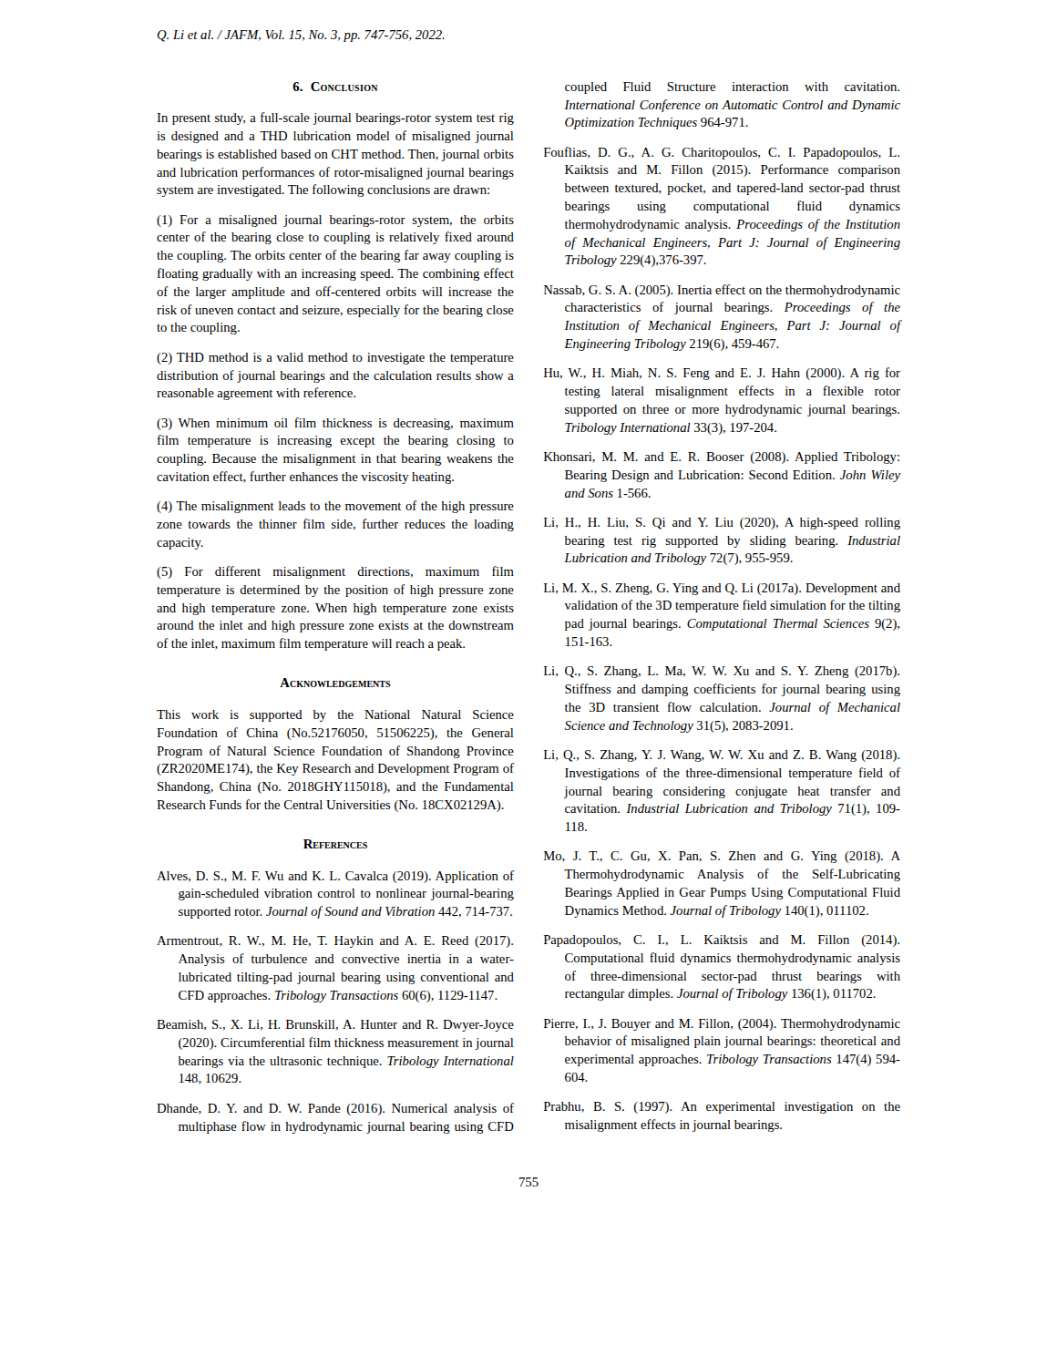Q. Li et al. / JAFM, Vol. 15, No. 3, pp. 747-756, 2022.
6. Conclusion
In present study, a full-scale journal bearings-rotor system test rig is designed and a THD lubrication model of misaligned journal bearings is established based on CHT method. Then, journal orbits and lubrication performances of rotor-misaligned journal bearings system are investigated. The following conclusions are drawn:
(1) For a misaligned journal bearings-rotor system, the orbits center of the bearing close to coupling is relatively fixed around the coupling. The orbits center of the bearing far away coupling is floating gradually with an increasing speed. The combining effect of the larger amplitude and off-centered orbits will increase the risk of uneven contact and seizure, especially for the bearing close to the coupling.
(2) THD method is a valid method to investigate the temperature distribution of journal bearings and the calculation results show a reasonable agreement with reference.
(3) When minimum oil film thickness is decreasing, maximum film temperature is increasing except the bearing closing to coupling. Because the misalignment in that bearing weakens the cavitation effect, further enhances the viscosity heating.
(4) The misalignment leads to the movement of the high pressure zone towards the thinner film side, further reduces the loading capacity.
(5) For different misalignment directions, maximum film temperature is determined by the position of high pressure zone and high temperature zone. When high temperature zone exists around the inlet and high pressure zone exists at the downstream of the inlet, maximum film temperature will reach a peak.
Acknowledgements
This work is supported by the National Natural Science Foundation of China (No.52176050, 51506225), the General Program of Natural Science Foundation of Shandong Province (ZR2020ME174), the Key Research and Development Program of Shandong, China (No. 2018GHY115018), and the Fundamental Research Funds for the Central Universities (No. 18CX02129A).
References
Alves, D. S., M. F. Wu and K. L. Cavalca (2019). Application of gain-scheduled vibration control to nonlinear journal-bearing supported rotor. Journal of Sound and Vibration 442, 714-737.
Armentrout, R. W., M. He, T. Haykin and A. E. Reed (2017). Analysis of turbulence and convective inertia in a water-lubricated tilting-pad journal bearing using conventional and CFD approaches. Tribology Transactions 60(6), 1129-1147.
Beamish, S., X. Li, H. Brunskill, A. Hunter and R. Dwyer-Joyce (2020). Circumferential film thickness measurement in journal bearings via the ultrasonic technique. Tribology International 148, 10629.
Dhande, D. Y. and D. W. Pande (2016). Numerical analysis of multiphase flow in hydrodynamic journal bearing using CFD coupled Fluid Structure interaction with cavitation. International Conference on Automatic Control and Dynamic Optimization Techniques 964-971.
Fouflias, D. G., A. G. Charitopoulos, C. I. Papadopoulos, L. Kaiktsis and M. Fillon (2015). Performance comparison between textured, pocket, and tapered-land sector-pad thrust bearings using computational fluid dynamics thermohydrodynamic analysis. Proceedings of the Institution of Mechanical Engineers, Part J: Journal of Engineering Tribology 229(4),376-397.
Nassab, G. S. A. (2005). Inertia effect on the thermohydrodynamic characteristics of journal bearings. Proceedings of the Institution of Mechanical Engineers, Part J: Journal of Engineering Tribology 219(6), 459-467.
Hu, W., H. Miah, N. S. Feng and E. J. Hahn (2000). A rig for testing lateral misalignment effects in a flexible rotor supported on three or more hydrodynamic journal bearings. Tribology International 33(3), 197-204.
Khonsari, M. M. and E. R. Booser (2008). Applied Tribology: Bearing Design and Lubrication: Second Edition. John Wiley and Sons 1-566.
Li, H., H. Liu, S. Qi and Y. Liu (2020), A high-speed rolling bearing test rig supported by sliding bearing. Industrial Lubrication and Tribology 72(7), 955-959.
Li, M. X., S. Zheng, G. Ying and Q. Li (2017a). Development and validation of the 3D temperature field simulation for the tilting pad journal bearings. Computational Thermal Sciences 9(2), 151-163.
Li, Q., S. Zhang, L. Ma, W. W. Xu and S. Y. Zheng (2017b). Stiffness and damping coefficients for journal bearing using the 3D transient flow calculation. Journal of Mechanical Science and Technology 31(5), 2083-2091.
Li, Q., S. Zhang, Y. J. Wang, W. W. Xu and Z. B. Wang (2018). Investigations of the three-dimensional temperature field of journal bearing considering conjugate heat transfer and cavitation. Industrial Lubrication and Tribology 71(1), 109-118.
Mo, J. T., C. Gu, X. Pan, S. Zhen and G. Ying (2018). A Thermohydrodynamic Analysis of the Self-Lubricating Bearings Applied in Gear Pumps Using Computational Fluid Dynamics Method. Journal of Tribology 140(1), 011102.
Papadopoulos, C. I., L. Kaiktsis and M. Fillon (2014). Computational fluid dynamics thermohydrodynamic analysis of three-dimensional sector-pad thrust bearings with rectangular dimples. Journal of Tribology 136(1), 011702.
Pierre, I., J. Bouyer and M. Fillon, (2004). Thermohydrodynamic behavior of misaligned plain journal bearings: theoretical and experimental approaches. Tribology Transactions 147(4) 594-604.
Prabhu, B. S. (1997). An experimental investigation on the misalignment effects in journal bearings.
755